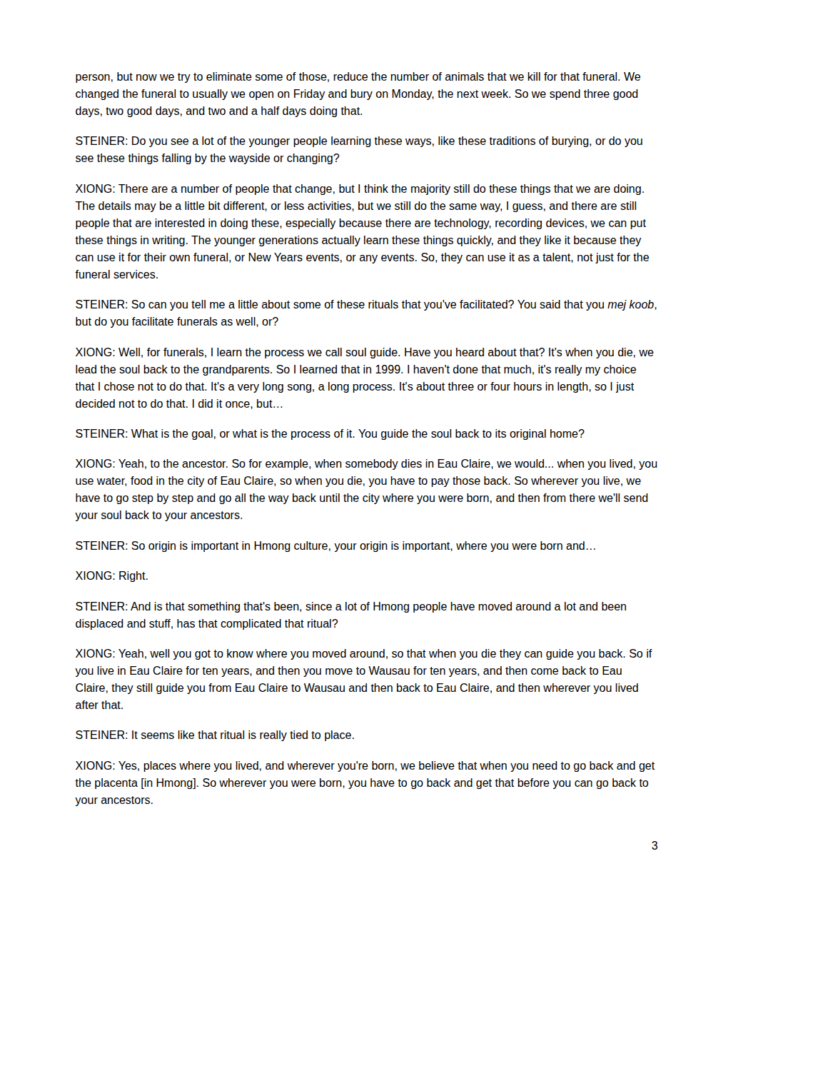person, but now we try to eliminate some of those, reduce the number of animals that we kill for that funeral. We changed the funeral to usually we open on Friday and bury on Monday, the next week. So we spend three good days, two good days, and two and a half days doing that.
STEINER: Do you see a lot of the younger people learning these ways, like these traditions of burying, or do you see these things falling by the wayside or changing?
XIONG: There are a number of people that change, but I think the majority still do these things that we are doing. The details may be a little bit different, or less activities, but we still do the same way, I guess, and there are still people that are interested in doing these, especially because there are technology, recording devices, we can put these things in writing. The younger generations actually learn these things quickly, and they like it because they can use it for their own funeral, or New Years events, or any events. So, they can use it as a talent, not just for the funeral services.
STEINER: So can you tell me a little about some of these rituals that you've facilitated? You said that you mej koob, but do you facilitate funerals as well, or?
XIONG: Well, for funerals, I learn the process we call soul guide. Have you heard about that? It's when you die, we lead the soul back to the grandparents. So I learned that in 1999. I haven't done that much, it's really my choice that I chose not to do that. It's a very long song, a long process. It's about three or four hours in length, so I just decided not to do that. I did it once, but…
STEINER: What is the goal, or what is the process of it. You guide the soul back to its original home?
XIONG: Yeah, to the ancestor. So for example, when somebody dies in Eau Claire, we would... when you lived, you use water, food in the city of Eau Claire, so when you die, you have to pay those back. So wherever you live, we have to go step by step and go all the way back until the city where you were born, and then from there we'll send your soul back to your ancestors.
STEINER: So origin is important in Hmong culture, your origin is important, where you were born and…
XIONG: Right.
STEINER: And is that something that's been, since a lot of Hmong people have moved around a lot and been displaced and stuff, has that complicated that ritual?
XIONG: Yeah, well you got to know where you moved around, so that when you die they can guide you back. So if you live in Eau Claire for ten years, and then you move to Wausau for ten years, and then come back to Eau Claire, they still guide you from Eau Claire to Wausau and then back to Eau Claire, and then wherever you lived after that.
STEINER: It seems like that ritual is really tied to place.
XIONG: Yes, places where you lived, and wherever you're born, we believe that when you need to go back and get the placenta [in Hmong]. So wherever you were born, you have to go back and get that before you can go back to your ancestors.
3